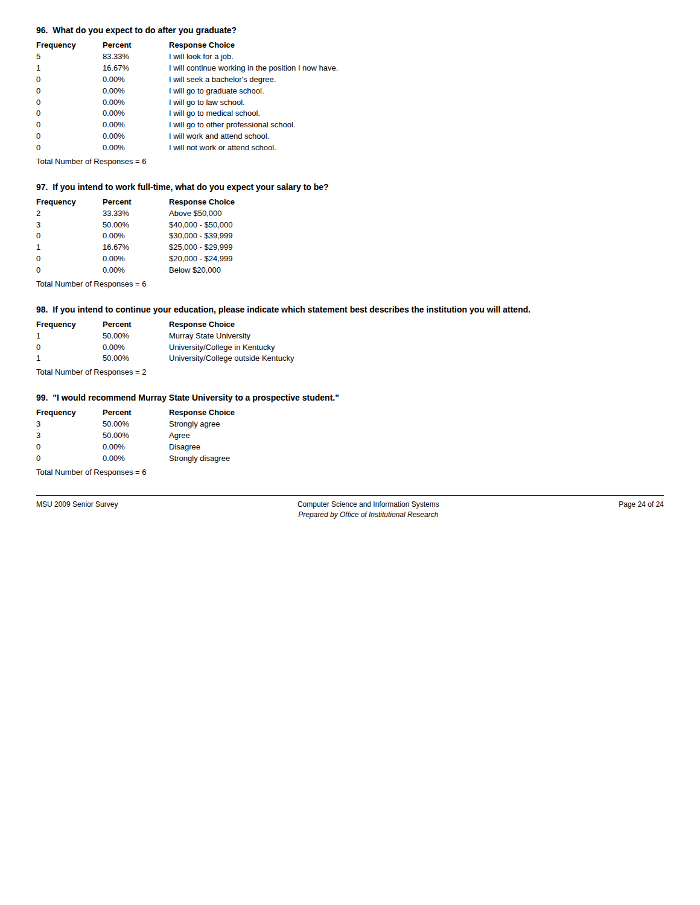96. What do you expect to do after you graduate?
| Frequency | Percent | Response Choice |
| --- | --- | --- |
| 5 | 83.33% | I will look for a job. |
| 1 | 16.67% | I will continue working in the position I now have. |
| 0 | 0.00% | I will seek a bachelor's degree. |
| 0 | 0.00% | I will go to graduate school. |
| 0 | 0.00% | I will go to law school. |
| 0 | 0.00% | I will go to medical school. |
| 0 | 0.00% | I will go to other professional school. |
| 0 | 0.00% | I will work and attend school. |
| 0 | 0.00% | I will not work or attend school. |
Total Number of Responses = 6
97. If you intend to work full-time, what do you expect your salary to be?
| Frequency | Percent | Response Choice |
| --- | --- | --- |
| 2 | 33.33% | Above $50,000 |
| 3 | 50.00% | $40,000 - $50,000 |
| 0 | 0.00% | $30,000 - $39,999 |
| 1 | 16.67% | $25,000 - $29,999 |
| 0 | 0.00% | $20,000 - $24,999 |
| 0 | 0.00% | Below $20,000 |
Total Number of Responses = 6
98. If you intend to continue your education, please indicate which statement best describes the institution you will attend.
| Frequency | Percent | Response Choice |
| --- | --- | --- |
| 1 | 50.00% | Murray State University |
| 0 | 0.00% | University/College in Kentucky |
| 1 | 50.00% | University/College outside Kentucky |
Total Number of Responses = 2
99. "I would recommend Murray State University to a prospective student."
| Frequency | Percent | Response Choice |
| --- | --- | --- |
| 3 | 50.00% | Strongly agree |
| 3 | 50.00% | Agree |
| 0 | 0.00% | Disagree |
| 0 | 0.00% | Strongly disagree |
Total Number of Responses = 6
MSU 2009 Senior Survey
Computer Science and Information Systems
Prepared by Office of Institutional Research
Page 24 of 24